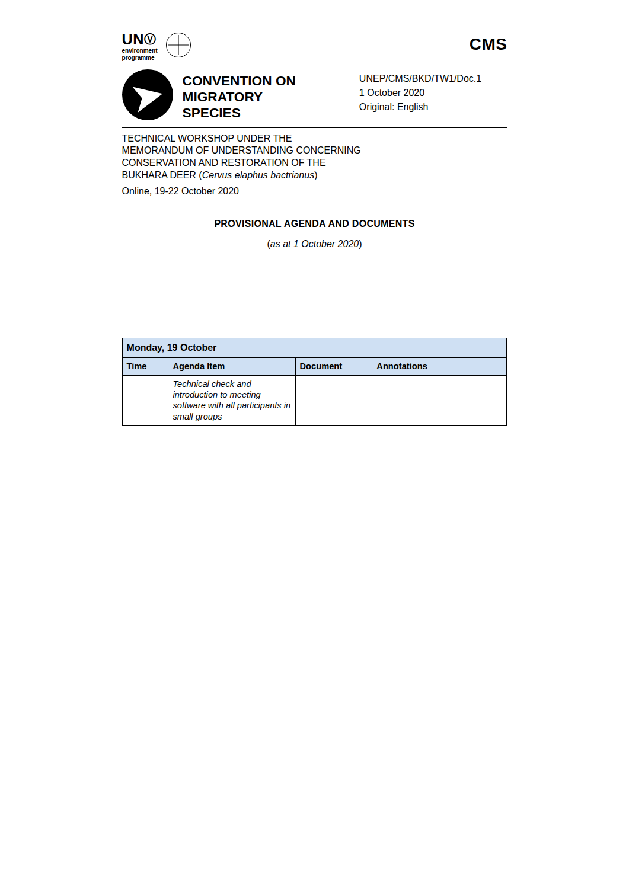UNⓋ
environment
programme
CMS
➤
CONVENTION ON
MIGRATORY
SPECIES
UNEP/CMS/BKD/TW1/Doc.1
1 October 2020
Original: English
TECHNICAL WORKSHOP UNDER THE
MEMORANDUM OF UNDERSTANDING CONCERNING
CONSERVATION AND RESTORATION OF THE
BUKHARA DEER (Cervus elaphus bactrianus)
Online, 19-22 October 2020
PROVISIONAL AGENDA AND DOCUMENTS
(as at 1 October 2020)
| Monday, 19 October |
| --- |
| Time | Agenda Item | Document | Annotations |
| | Technical check and introduction to meeting software with all participants in small groups | | |